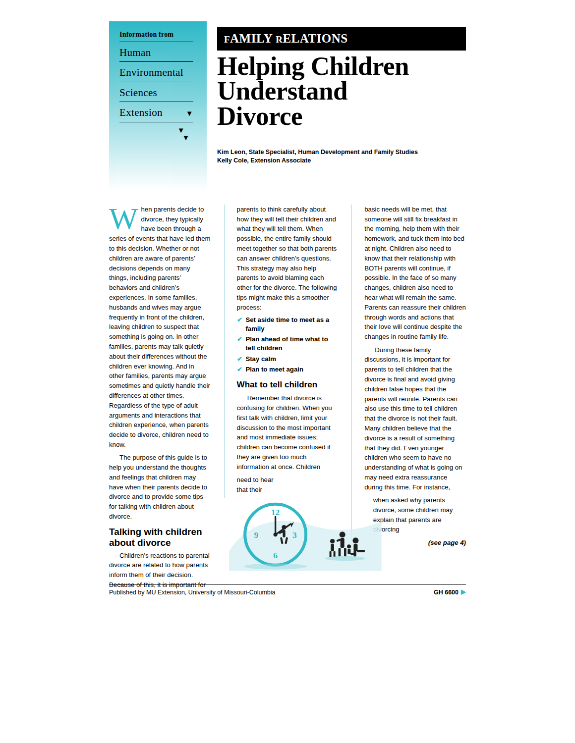Information from
Human
Environmental
Sciences
Extension▼
▼
▼
FAMILY RELATIONS
Helping Children
Understand
Divorce
Kim Leon, State Specialist, Human Development and Family Studies
Kelly Cole, Extension Associate
When parents decide to divorce, they typically have been through a series of events that have led them to this decision. Whether or not children are aware of parents’ decisions depends on many things, including parents’ behaviors and children’s experiences. In some families, husbands and wives may argue frequently in front of the children, leaving children to suspect that something is going on. In other families, parents may talk quietly about their differences without the children ever knowing. And in other families, parents may argue sometimes and quietly handle their differences at other times. Regardless of the type of adult arguments and interactions that children experience, when parents decide to divorce, children need to know.
The purpose of this guide is to help you understand the thoughts and feelings that children may have when their parents decide to divorce and to provide some tips for talking with children about divorce.
Talking with children
about divorce
Children’s reactions to parental divorce are related to how parents inform them of their decision. Because of this, it is important for
parents to think carefully about how they will tell their children and what they will tell them. When possible, the entire family should meet together so that both parents can answer children’s questions. This strategy may also help parents to avoid blaming each other for the divorce. The following tips might make this a smoother process:
Set aside time to meet as a family
Plan ahead of time what to tell children
Stay calm
Plan to meet again
What to tell children
Remember that divorce is confusing for children. When you first talk with children, limit your discussion to the most important and most immediate issues; children can become confused if they are given too much information at once. Children
need to hear
that their
basic needs will be met, that someone will still fix breakfast in the morning, help them with their homework, and tuck them into bed at night. Children also need to know that their relationship with BOTH parents will continue, if possible. In the face of so many changes, children also need to hear what will remain the same. Parents can reassure their children through words and actions that their love will continue despite the changes in routine family life.
During these family discussions, it is important for parents to tell children that the divorce is final and avoid giving children false hopes that the parents will reunite. Parents can also use this time to tell children that the divorce is not their fault. Many children believe that the divorce is a result of something that they did. Even younger children who seem to have no understanding of what is going on may need extra reassurance during this time. For instance,
when asked why parents divorce, some children may explain that parents are divorcing
(see page 4)
12 3 6 9
Published by MU Extension, University of Missouri-Columbia
GH 6600 ▶